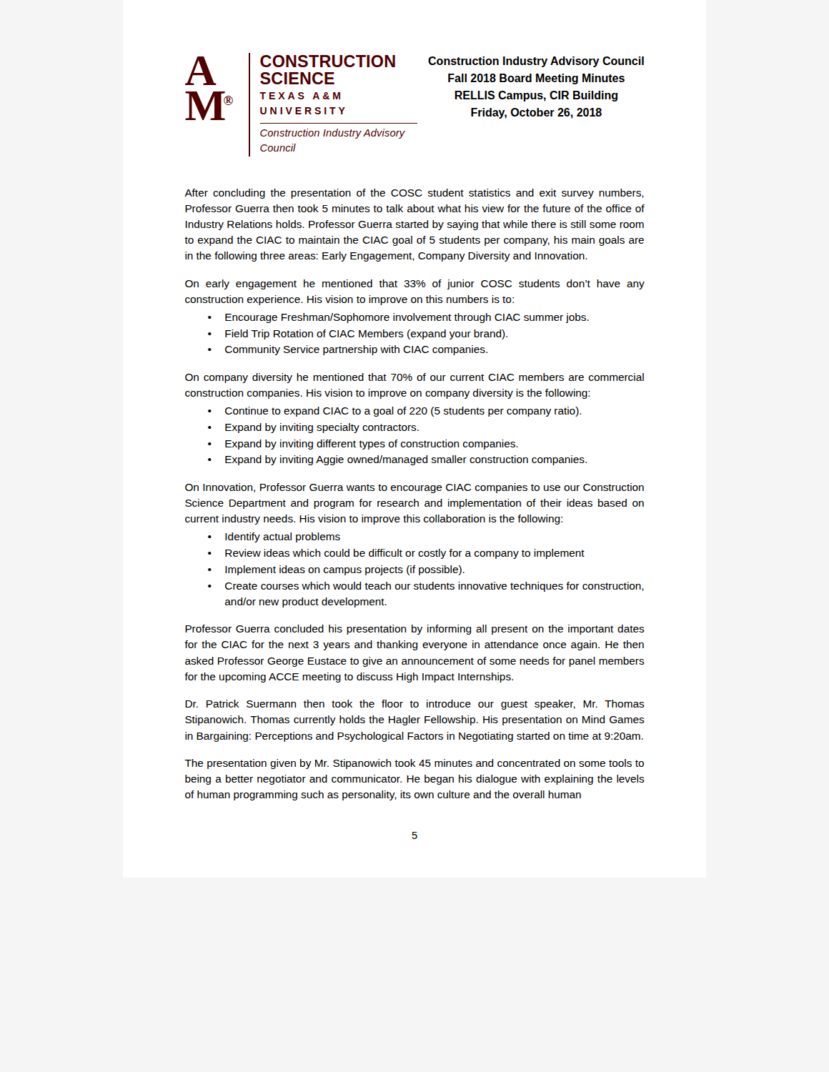A  M®
CONSTRUCTION SCIENCE
TEXAS A&M UNIVERSITY
Construction Industry Advisory Council
Construction Industry Advisory Council
Fall 2018 Board Meeting Minutes
RELLIS Campus, CIR Building
Friday, October 26, 2018
After concluding the presentation of the COSC student statistics and exit survey numbers, Professor Guerra then took 5 minutes to talk about what his view for the future of the office of Industry Relations holds. Professor Guerra started by saying that while there is still some room to expand the CIAC to maintain the CIAC goal of 5 students per company, his main goals are in the following three areas: Early Engagement, Company Diversity and Innovation.
On early engagement he mentioned that 33% of junior COSC students don’t have any construction experience. His vision to improve on this numbers is to:
Encourage Freshman/Sophomore involvement through CIAC summer jobs.
Field Trip Rotation of CIAC Members (expand your brand).
Community Service partnership with CIAC companies.
On company diversity he mentioned that 70% of our current CIAC members are commercial construction companies. His vision to improve on company diversity is the following:
Continue to expand CIAC to a goal of 220 (5 students per company ratio).
Expand by inviting specialty contractors.
Expand by inviting different types of construction companies.
Expand by inviting Aggie owned/managed smaller construction companies.
On Innovation, Professor Guerra wants to encourage CIAC companies to use our Construction Science Department and program for research and implementation of their ideas based on current industry needs. His vision to improve this collaboration is the following:
Identify actual problems
Review ideas which could be difficult or costly for a company to implement
Implement ideas on campus projects (if possible).
Create courses which would teach our students innovative techniques for construction, and/or new product development.
Professor Guerra concluded his presentation by informing all present on the important dates for the CIAC for the next 3 years and thanking everyone in attendance once again. He then asked Professor George Eustace to give an announcement of some needs for panel members for the upcoming ACCE meeting to discuss High Impact Internships.
Dr. Patrick Suermann then took the floor to introduce our guest speaker, Mr. Thomas Stipanowich. Thomas currently holds the Hagler Fellowship. His presentation on Mind Games in Bargaining: Perceptions and Psychological Factors in Negotiating started on time at 9:20am.
The presentation given by Mr. Stipanowich took 45 minutes and concentrated on some tools to being a better negotiator and communicator. He began his dialogue with explaining the levels of human programming such as personality, its own culture and the overall human
5